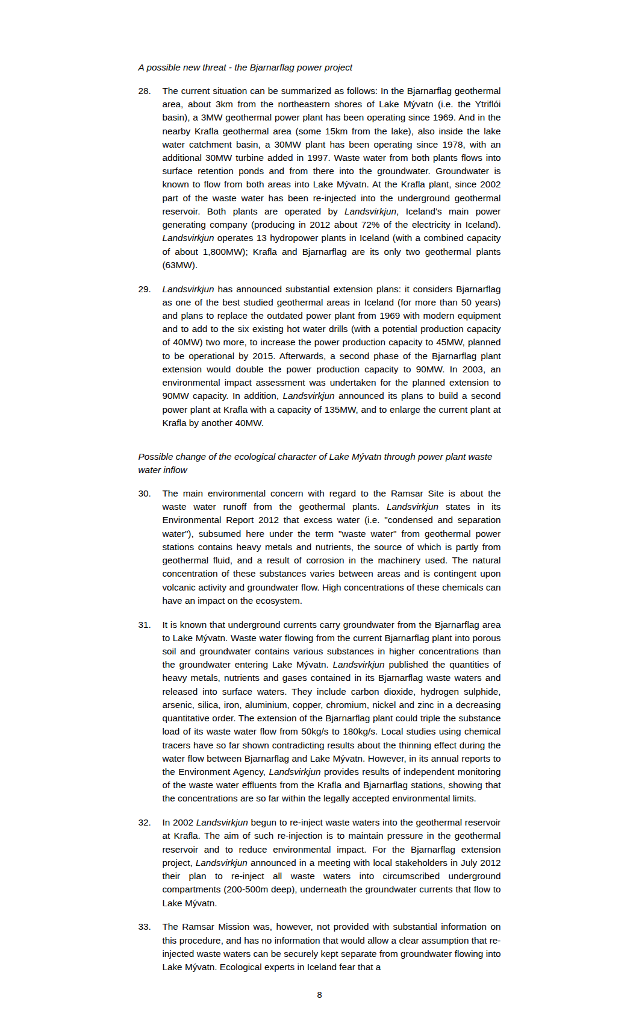A possible new threat - the Bjarnarflag power project
28. The current situation can be summarized as follows: In the Bjarnarflag geothermal area, about 3km from the northeastern shores of Lake Mývatn (i.e. the Ytriflói basin), a 3MW geothermal power plant has been operating since 1969. And in the nearby Krafla geothermal area (some 15km from the lake), also inside the lake water catchment basin, a 30MW plant has been operating since 1978, with an additional 30MW turbine added in 1997. Waste water from both plants flows into surface retention ponds and from there into the groundwater. Groundwater is known to flow from both areas into Lake Mývatn. At the Krafla plant, since 2002 part of the waste water has been re-injected into the underground geothermal reservoir. Both plants are operated by Landsvirkjun, Iceland's main power generating company (producing in 2012 about 72% of the electricity in Iceland). Landsvirkjun operates 13 hydropower plants in Iceland (with a combined capacity of about 1,800MW); Krafla and Bjarnarflag are its only two geothermal plants (63MW).
29. Landsvirkjun has announced substantial extension plans: it considers Bjarnarflag as one of the best studied geothermal areas in Iceland (for more than 50 years) and plans to replace the outdated power plant from 1969 with modern equipment and to add to the six existing hot water drills (with a potential production capacity of 40MW) two more, to increase the power production capacity to 45MW, planned to be operational by 2015. Afterwards, a second phase of the Bjarnarflag plant extension would double the power production capacity to 90MW. In 2003, an environmental impact assessment was undertaken for the planned extension to 90MW capacity. In addition, Landsvirkjun announced its plans to build a second power plant at Krafla with a capacity of 135MW, and to enlarge the current plant at Krafla by another 40MW.
Possible change of the ecological character of Lake Mývatn through power plant waste water inflow
30. The main environmental concern with regard to the Ramsar Site is about the waste water runoff from the geothermal plants. Landsvirkjun states in its Environmental Report 2012 that excess water (i.e. "condensed and separation water"), subsumed here under the term "waste water" from geothermal power stations contains heavy metals and nutrients, the source of which is partly from geothermal fluid, and a result of corrosion in the machinery used. The natural concentration of these substances varies between areas and is contingent upon volcanic activity and groundwater flow. High concentrations of these chemicals can have an impact on the ecosystem.
31. It is known that underground currents carry groundwater from the Bjarnarflag area to Lake Mývatn. Waste water flowing from the current Bjarnarflag plant into porous soil and groundwater contains various substances in higher concentrations than the groundwater entering Lake Mývatn. Landsvirkjun published the quantities of heavy metals, nutrients and gases contained in its Bjarnarflag waste waters and released into surface waters. They include carbon dioxide, hydrogen sulphide, arsenic, silica, iron, aluminium, copper, chromium, nickel and zinc in a decreasing quantitative order. The extension of the Bjarnarflag plant could triple the substance load of its waste water flow from 50kg/s to 180kg/s. Local studies using chemical tracers have so far shown contradicting results about the thinning effect during the water flow between Bjarnarflag and Lake Mývatn. However, in its annual reports to the Environment Agency, Landsvirkjun provides results of independent monitoring of the waste water effluents from the Krafla and Bjarnarflag stations, showing that the concentrations are so far within the legally accepted environmental limits.
32. In 2002 Landsvirkjun begun to re-inject waste waters into the geothermal reservoir at Krafla. The aim of such re-injection is to maintain pressure in the geothermal reservoir and to reduce environmental impact. For the Bjarnarflag extension project, Landsvirkjun announced in a meeting with local stakeholders in July 2012 their plan to re-inject all waste waters into circumscribed underground compartments (200-500m deep), underneath the groundwater currents that flow to Lake Mývatn.
33. The Ramsar Mission was, however, not provided with substantial information on this procedure, and has no information that would allow a clear assumption that re-injected waste waters can be securely kept separate from groundwater flowing into Lake Mývatn. Ecological experts in Iceland fear that a
8